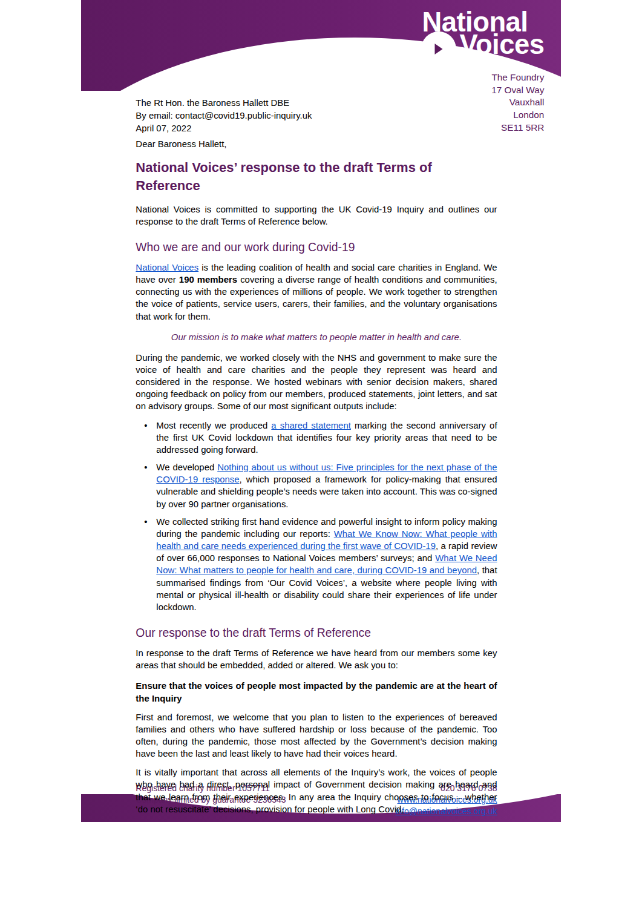National Voices
The Foundry
17 Oval Way
Vauxhall
London
SE11 5RR
The Rt Hon. the Baroness Hallett DBE
By email: contact@covid19.public-inquiry.uk
April 07, 2022
Dear Baroness Hallett,
National Voices’ response to the draft Terms of Reference
National Voices is committed to supporting the UK Covid-19 Inquiry and outlines our response to the draft Terms of Reference below.
Who we are and our work during Covid-19
National Voices is the leading coalition of health and social care charities in England. We have over 190 members covering a diverse range of health conditions and communities, connecting us with the experiences of millions of people. We work together to strengthen the voice of patients, service users, carers, their families, and the voluntary organisations that work for them.
Our mission is to make what matters to people matter in health and care.
During the pandemic, we worked closely with the NHS and government to make sure the voice of health and care charities and the people they represent was heard and considered in the response. We hosted webinars with senior decision makers, shared ongoing feedback on policy from our members, produced statements, joint letters, and sat on advisory groups. Some of our most significant outputs include:
Most recently we produced a shared statement marking the second anniversary of the first UK Covid lockdown that identifies four key priority areas that need to be addressed going forward.
We developed Nothing about us without us: Five principles for the next phase of the COVID-19 response, which proposed a framework for policy-making that ensured vulnerable and shielding people’s needs were taken into account. This was co-signed by over 90 partner organisations.
We collected striking first hand evidence and powerful insight to inform policy making during the pandemic including our reports: What We Know Now: What people with health and care needs experienced during the first wave of COVID-19, a rapid review of over 66,000 responses to National Voices members’ surveys; and What We Need Now: What matters to people for health and care, during COVID-19 and beyond, that summarised findings from ‘Our Covid Voices’, a website where people living with mental or physical ill-health or disability could share their experiences of life under lockdown.
Our response to the draft Terms of Reference
In response to the draft Terms of Reference we have heard from our members some key areas that should be embedded, added or altered. We ask you to:
Ensure that the voices of people most impacted by the pandemic are at the heart of the Inquiry
First and foremost, we welcome that you plan to listen to the experiences of bereaved families and others who have suffered hardship or loss because of the pandemic. Too often, during the pandemic, those most affected by the Government’s decision making have been the last and least likely to have had their voices heard.
It is vitally important that across all elements of the Inquiry’s work, the voices of people who have had a direct, personal impact of Government decision making are heard and that we learn from their experiences. In any area the Inquiry chooses to focus – whether ‘do not resuscitate’ decisions, provision for people with Long Covid,
Registered charity number 1057711
Company limited by guarantee 3236543
020 3176 0738
www.nationalvoices.org.uk
info@nationalvoices.org.uk